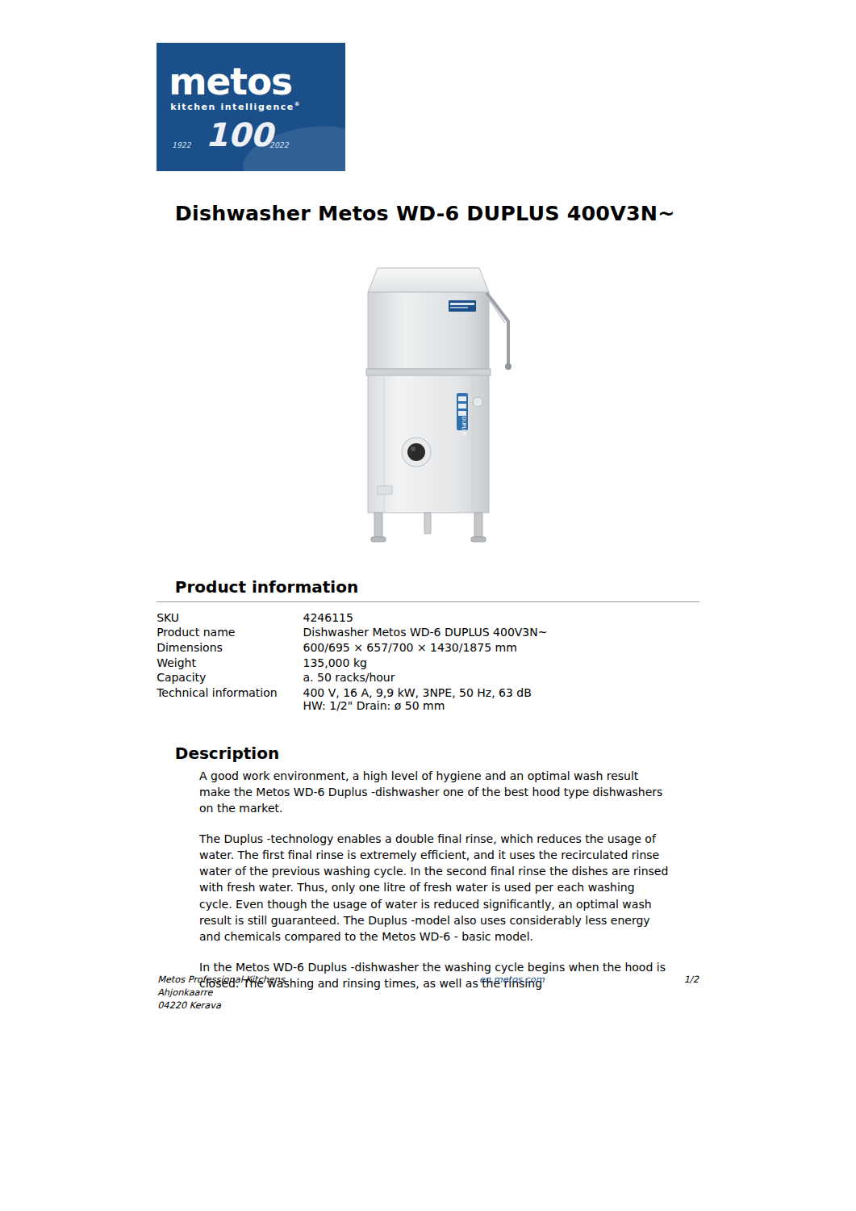metos
kitchen intelligence®
1922
100
2022
Dishwasher Metos WD-6 DUPLUS 400V3N~
DUPLUS
Product information
| SKU | 4246115 |
| Product name | Dishwasher Metos WD-6 DUPLUS 400V3N~ |
| Dimensions | 600/695 × 657/700 × 1430/1875 mm |
| Weight | 135,000 kg |
| Capacity | a. 50 racks/hour |
| Technical information | 400 V, 16 A, 9,9 kW, 3NPE, 50 Hz, 63 dB HW: 1/2" Drain: ø 50 mm |
Description
A good work environment, a high level of hygiene and an optimal wash result make the Metos WD-6 Duplus -dishwasher one of the best hood type dishwashers on the market.
The Duplus -technology enables a double final rinse, which reduces the usage of water. The first final rinse is extremely efficient, and it uses the recirculated rinse water of the previous washing cycle. In the second final rinse the dishes are rinsed with fresh water. Thus, only one litre of fresh water is used per each washing cycle. Even though the usage of water is reduced significantly, an optimal wash result is still guaranteed. The Duplus -model also uses considerably less energy and chemicals compared to the Metos WD-6 - basic model.
In the Metos WD-6 Duplus -dishwasher the washing cycle begins when the hood is closed. The washing and rinsing times, as well as the rinsing
| Metos Professional Kitchens | en.metos.com | 1/2 |
| Ahjonkaarre | | |
| 04220 Kerava | | |